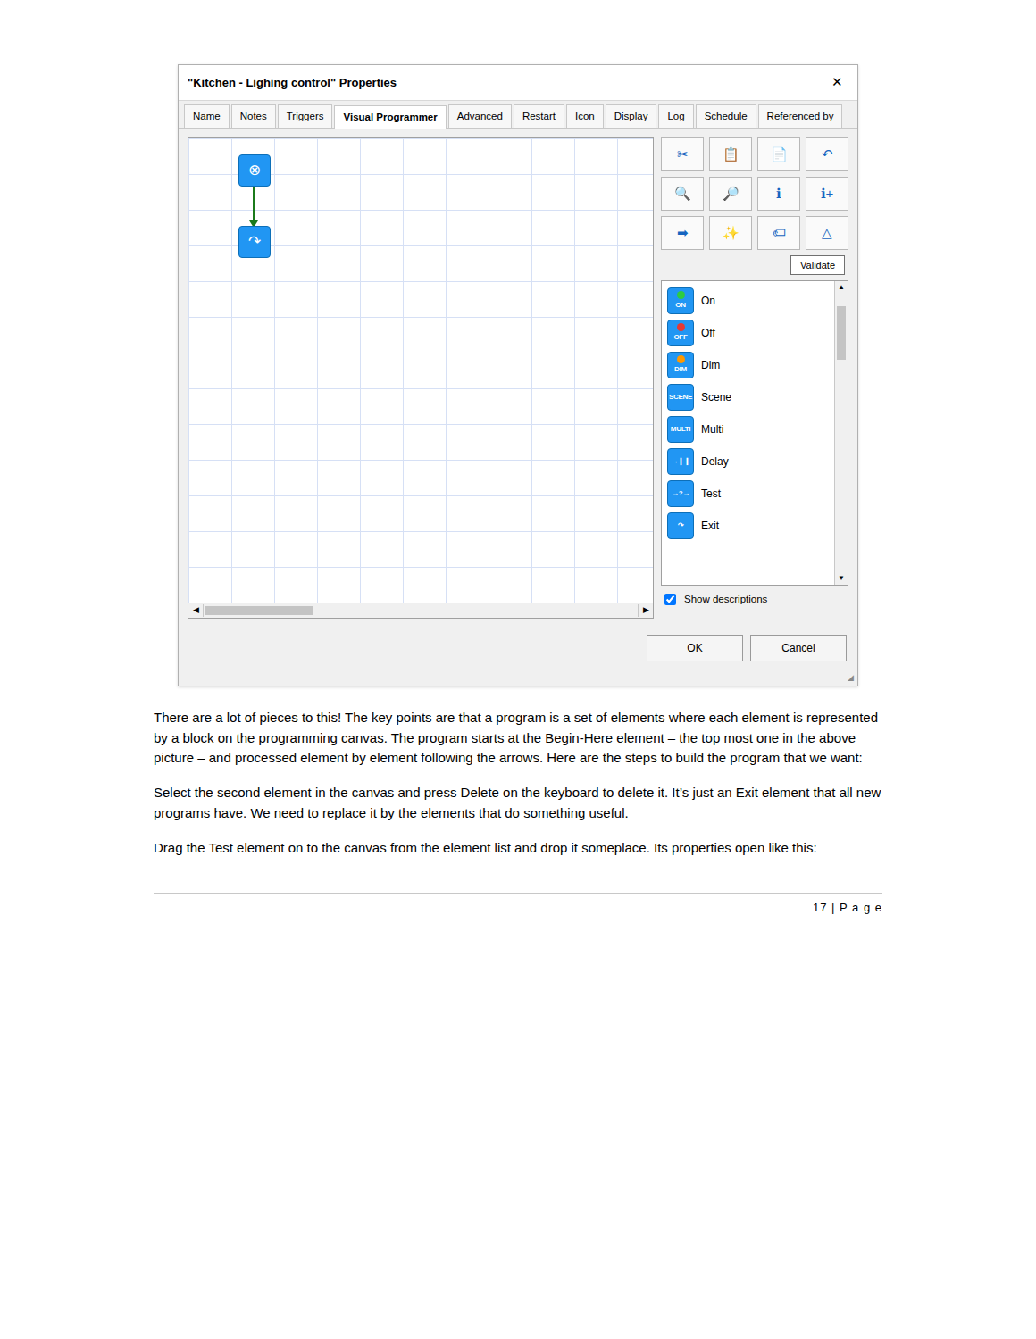"Kitchen - Lighing control" Properties ✕
Name Notes Triggers Visual Programmer Advanced Restart Icon Display Log Schedule Referenced by
⊗
↷
◀ ▶
✂
📋
📄
↶
🔍
🔎
ℹ
ℹ+
➡
✨
🏷
△
Validate
ON On
OFF Off
DIM Dim
SCENE Scene
MULTI Multi
→❙❙ Delay
→?→ Test
↷ Exit
▲ ▼
Show descriptions
OK
Cancel
◢
There are a lot of pieces to this! The key points are that a program is a set of elements where each element is represented by a block on the programming canvas. The program starts at the Begin-Here element – the top most one in the above picture – and processed element by element following the arrows. Here are the steps to build the program that we want:
Select the second element in the canvas and press Delete on the keyboard to delete it. It’s just an Exit element that all new programs have. We need to replace it by the elements that do something useful.
Drag the Test element on to the canvas from the element list and drop it someplace. Its properties open like this:
17 | P a g e